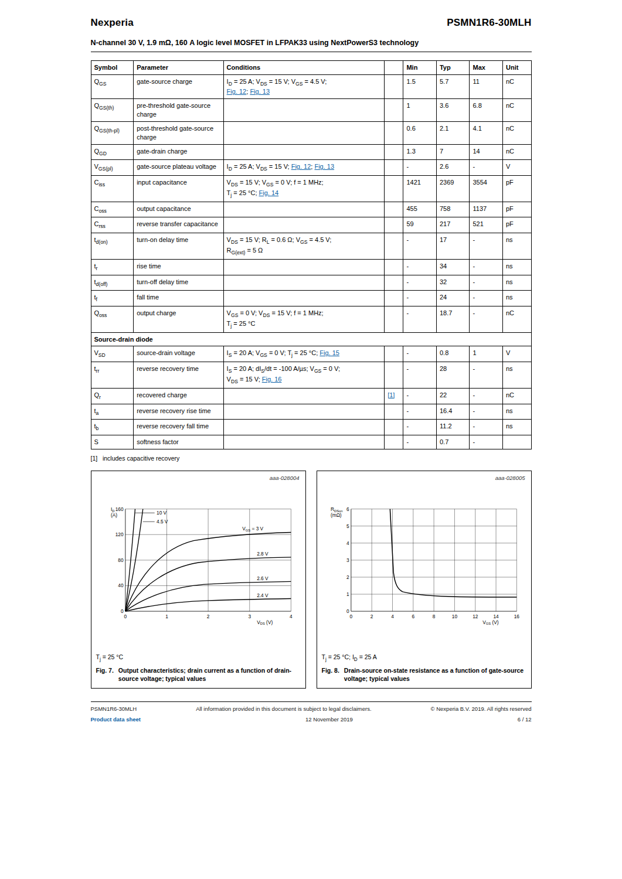Nexperia
PSMN1R6-30MLH
N-channel 30 V, 1.9 mΩ, 160 A logic level MOSFET in LFPAK33 using NextPowerS3 technology
| Symbol | Parameter | Conditions | | Min | Typ | Max | Unit |
| --- | --- | --- | --- | --- | --- | --- | --- |
| Q GS | gate-source charge | I D = 25 A; V DS = 15 V; V GS = 4.5 V; Fig. 12 ; Fig. 13 | | 1.5 | 5.7 | 11 | nC |
| Q GS(th) | pre-threshold gate-source charge | | | 1 | 3.6 | 6.8 | nC |
| Q GS(th-pl) | post-threshold gate-source charge | | | 0.6 | 2.1 | 4.1 | nC |
| Q GD | gate-drain charge | | | 1.3 | 7 | 14 | nC |
| V GS(pl) | gate-source plateau voltage | I D = 25 A; V DS = 15 V; Fig. 12 ; Fig. 13 | | - | 2.6 | - | V |
| C iss | input capacitance | V DS = 15 V; V GS = 0 V; f = 1 MHz; T j = 25 °C; Fig. 14 | | 1421 | 2369 | 3554 | pF |
| C oss | output capacitance | | | 455 | 758 | 1137 | pF |
| C rss | reverse transfer capacitance | | | 59 | 217 | 521 | pF |
| t d(on) | turn-on delay time | V DS = 15 V; R L = 0.6 Ω; V GS = 4.5 V; R G(ext) = 5 Ω | | - | 17 | - | ns |
| t r | rise time | | | - | 34 | - | ns |
| t d(off) | turn-off delay time | | | - | 32 | - | ns |
| t f | fall time | | | - | 24 | - | ns |
| Q oss | output charge | V GS = 0 V; V DS = 15 V; f = 1 MHz; T j = 25 °C | | - | 18.7 | - | nC |
| Source-drain diode |
| V SD | source-drain voltage | I S = 20 A; V GS = 0 V; T j = 25 °C; Fig. 15 | | - | 0.8 | 1 | V |
| t rr | reverse recovery time | I S = 20 A; dI S /dt = -100 A/µs; V GS = 0 V; V DS = 15 V; Fig. 16 | | - | 28 | - | ns |
| Q r | recovered charge | | [1] | - | 22 | - | nC |
| t a | reverse recovery rise time | | | - | 16.4 | - | ns |
| t b | reverse recovery fall time | | | - | 11.2 | - | ns |
| S | softness factor | | | - | 0.7 | - | |
[1] includes capacitive recovery
aaa-028004
0 40 80 120 160 0 1 2 3 4 ID (A) VDS (V) 10 V 4.5 V VGS = 3 V 2.8 V 2.6 V 2.4 V
Tj = 25 °C
Fig. 7. Output characteristics; drain current as a function of drain-source voltage; typical values
aaa-028005
0 1 2 3 4 5 6 0 2 4 6 8 10 12 14 16 RDSon (mΩ) VGS (V)
Tj = 25 °C; ID = 25 A
Fig. 8. Drain-source on-state resistance as a function of gate-source voltage; typical values
PSMN1R6-30MLH
All information provided in this document is subject to legal disclaimers.
© Nexperia B.V. 2019. All rights reserved
Product data sheet
12 November 2019
6 / 12